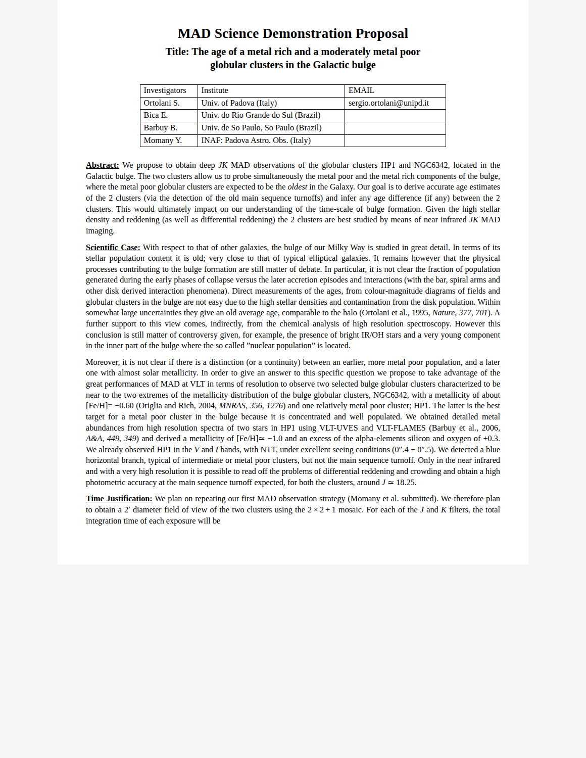MAD Science Demonstration Proposal
Title: The age of a metal rich and a moderately metal poor
globular clusters in the Galactic bulge
| Investigators | Institute | EMAIL |
| Ortolani S. | Univ. of Padova (Italy) | sergio.ortolani@unipd.it |
| Bica E. | Univ. do Rio Grande do Sul (Brazil) | |
| Barbuy B. | Univ. de So Paulo, So Paulo (Brazil) | |
| Momany Y. | INAF: Padova Astro. Obs. (Italy) | |
Abstract: We propose to obtain deep JK MAD observations of the globular clusters HP1 and NGC6342, located in the Galactic bulge. The two clusters allow us to probe simultaneously the metal poor and the metal rich components of the bulge, where the metal poor globular clusters are expected to be the oldest in the Galaxy. Our goal is to derive accurate age estimates of the 2 clusters (via the detection of the old main sequence turnoffs) and infer any age difference (if any) between the 2 clusters. This would ultimately impact on our understanding of the time-scale of bulge formation. Given the high stellar density and reddening (as well as differential reddening) the 2 clusters are best studied by means of near infrared JK MAD imaging.
Scientific Case: With respect to that of other galaxies, the bulge of our Milky Way is studied in great detail. In terms of its stellar population content it is old; very close to that of typical elliptical galaxies. It remains however that the physical processes contributing to the bulge formation are still matter of debate. In particular, it is not clear the fraction of population generated during the early phases of collapse versus the later accretion episodes and interactions (with the bar, spiral arms and other disk derived interaction phenomena). Direct measurements of the ages, from colour-magnitude diagrams of fields and globular clusters in the bulge are not easy due to the high stellar densities and contamination from the disk population. Within somewhat large uncertainties they give an old average age, comparable to the halo (Ortolani et al., 1995, Nature, 377, 701). A further support to this view comes, indirectly, from the chemical analysis of high resolution spectroscopy. However this conclusion is still matter of controversy given, for example, the presence of bright IR/OH stars and a very young component in the inner part of the bulge where the so called ”nuclear population” is located.
Moreover, it is not clear if there is a distinction (or a continuity) between an earlier, more metal poor population, and a later one with almost solar metallicity. In order to give an answer to this specific question we propose to take advantage of the great performances of MAD at VLT in terms of resolution to observe two selected bulge globular clusters characterized to be near to the two extremes of the metallicity distribution of the bulge globular clusters, NGC6342, with a metallicity of about [Fe/H]= −0.60 (Origlia and Rich, 2004, MNRAS, 356, 1276) and one relatively metal poor cluster; HP1. The latter is the best target for a metal poor cluster in the bulge because it is concentrated and well populated. We obtained detailed metal abundances from high resolution spectra of two stars in HP1 using VLT-UVES and VLT-FLAMES (Barbuy et al., 2006, A&A, 449, 349) and derived a metallicity of [Fe/H]≃ −1.0 and an excess of the alpha-elements silicon and oxygen of +0.3. We already observed HP1 in the V and I bands, with NTT, under excellent seeing conditions (0″.4 − 0″.5). We detected a blue horizontal branch, typical of intermediate or metal poor clusters, but not the main sequence turnoff. Only in the near infrared and with a very high resolution it is possible to read off the problems of differential reddening and crowding and obtain a high photometric accuracy at the main sequence turnoff expected, for both the clusters, around J ≃ 18.25.
Time Justification: We plan on repeating our first MAD observation strategy (Momany et al. submitted). We therefore plan to obtain a 2′ diameter field of view of the two clusters using the 2 × 2 + 1 mosaic. For each of the J and K filters, the total integration time of each exposure will be